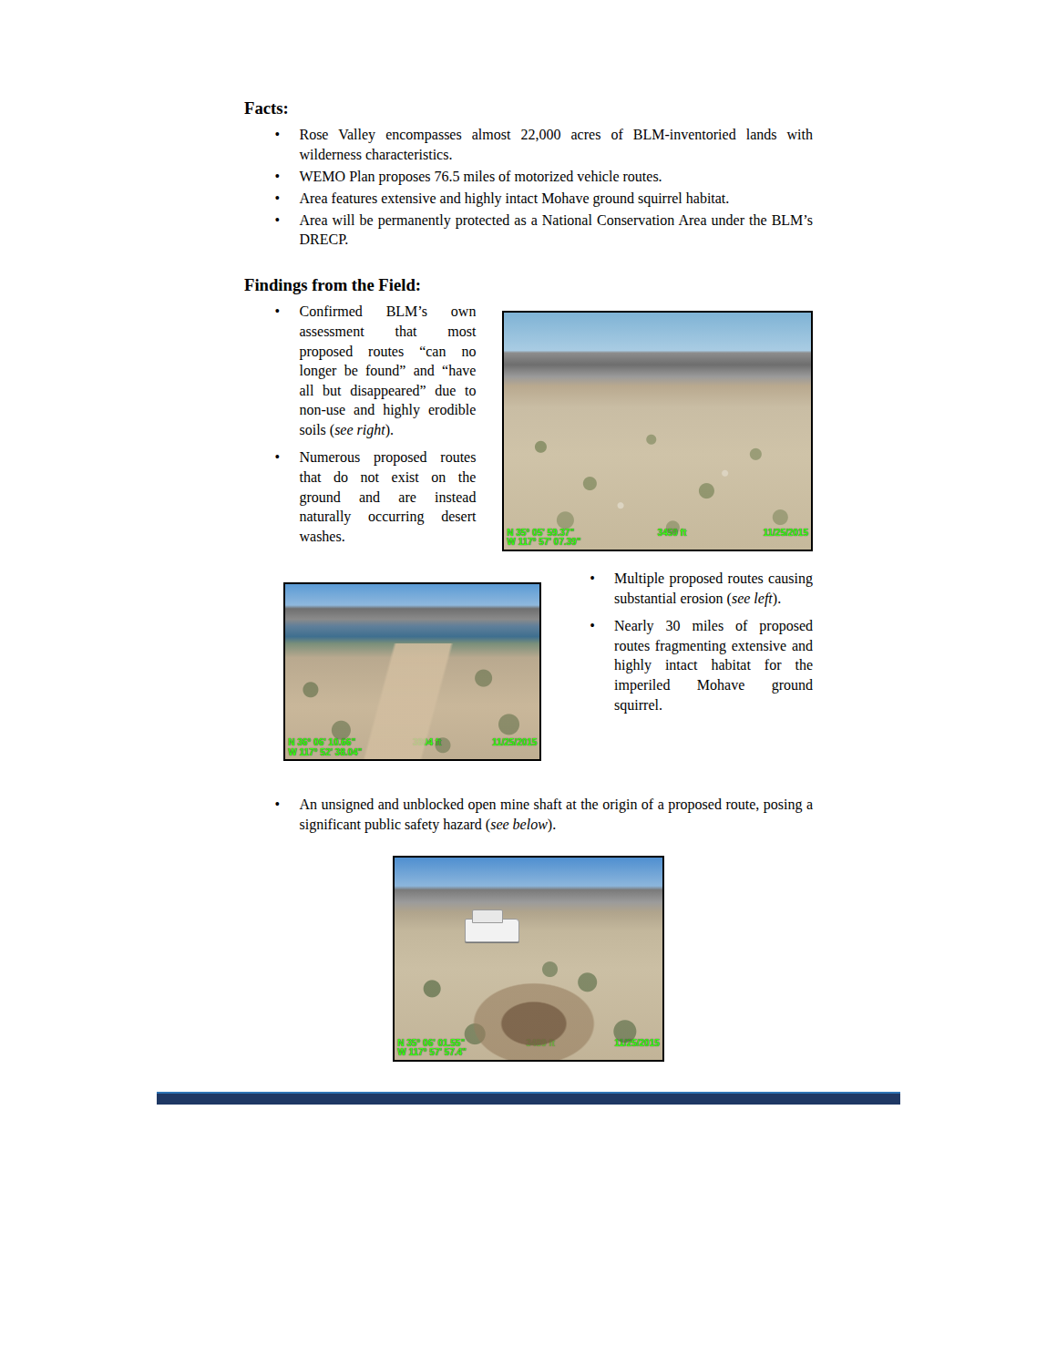Facts:
Rose Valley encompasses almost 22,000 acres of BLM-inventoried lands with wilderness characteristics.
WEMO Plan proposes 76.5 miles of motorized vehicle routes.
Area features extensive and highly intact Mohave ground squirrel habitat.
Area will be permanently protected as a National Conservation Area under the BLM’s DRECP.
Findings from the Field:
N 35° 05' 59.37"
W 117° 57' 07.39" 3459 ft 11/25/2015
Confirmed BLM’s own assessment that most proposed routes “can no longer be found” and “have all but disappeared” due to non-use and highly erodible soils (see right).
Numerous proposed routes that do not exist on the ground and are instead naturally occurring desert washes.
N 36° 06' 10.66"
W 117° 52' 38.04" 3804 ft 11/25/2015
Multiple proposed routes causing substantial erosion (see left).
Nearly 30 miles of proposed routes fragmenting extensive and highly intact habitat for the imperiled Mohave ground squirrel.
An unsigned and unblocked open mine shaft at the origin of a proposed route, posing a significant public safety hazard (see below).
N 35° 06' 01.55"
W 117° 57' 57.4" 3489 ft 11/25/2015